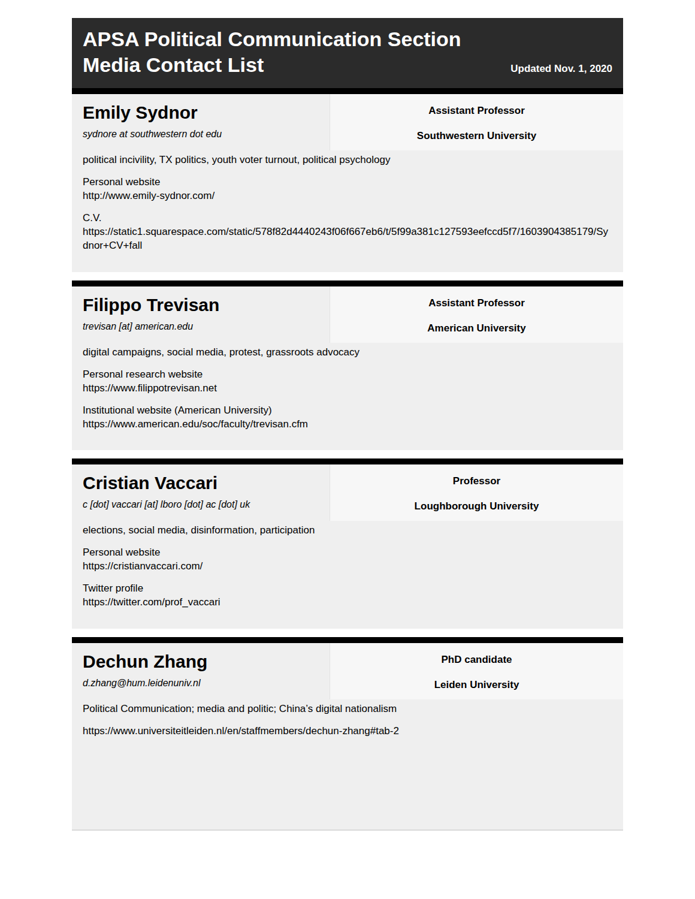APSA Political Communication Section
Media Contact List
Updated Nov. 1, 2020
Emily Sydnor
sydnore at southwestern dot edu
Assistant Professor
Southwestern University
political incivility, TX politics, youth voter turnout, political psychology
Personal website
http://www.emily-sydnor.com/
C.V.
https://static1.squarespace.com/static/578f82d4440243f06f667eb6/t/5f99a381c127593eefccd5f7/1603904385179/Sydnor+CV+fall
Filippo Trevisan
trevisan [at] american.edu
Assistant Professor
American University
digital campaigns, social media, protest, grassroots advocacy
Personal research website
https://www.filippotrevisan.net
Institutional website (American University)
https://www.american.edu/soc/faculty/trevisan.cfm
Cristian Vaccari
c [dot] vaccari [at] lboro [dot] ac [dot] uk
Professor
Loughborough University
elections, social media, disinformation, participation
Personal website
https://cristianvaccari.com/
Twitter profile
https://twitter.com/prof_vaccari
Dechun Zhang
d.zhang@hum.leidenuniv.nl
PhD candidate
Leiden University
Political Communication; media and politic; China’s digital nationalism
https://www.universiteitleiden.nl/en/staffmembers/dechun-zhang#tab-2